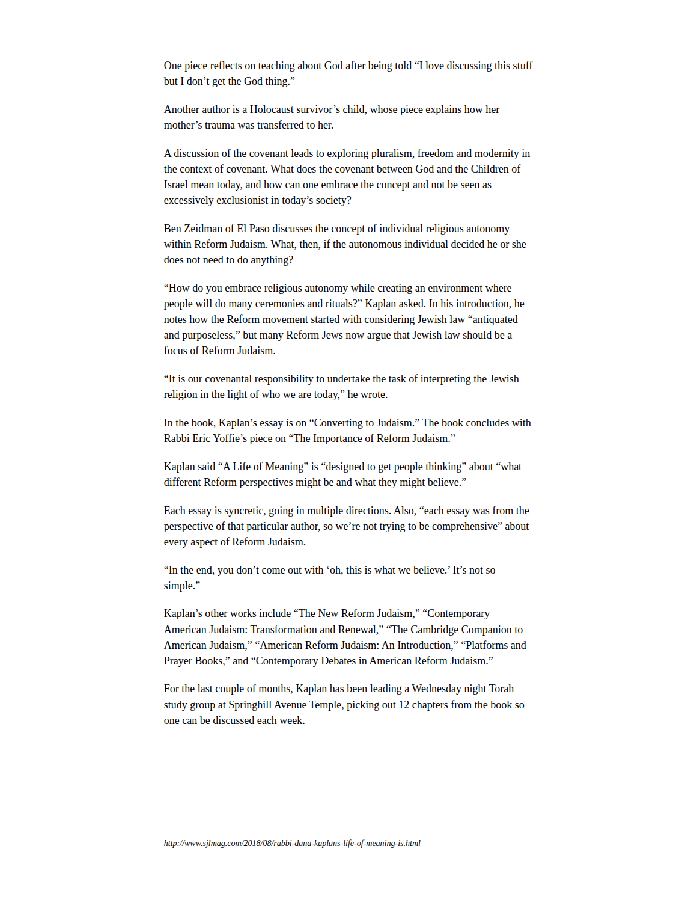One piece reflects on teaching about God after being told “I love discussing this stuff but I don’t get the God thing.”
Another author is a Holocaust survivor’s child, whose piece explains how her mother’s trauma was transferred to her.
A discussion of the covenant leads to exploring pluralism, freedom and modernity in the context of covenant. What does the covenant between God and the Children of Israel mean today, and how can one embrace the concept and not be seen as excessively exclusionist in today’s society?
Ben Zeidman of El Paso discusses the concept of individual religious autonomy within Reform Judaism. What, then, if the autonomous individual decided he or she does not need to do anything?
“How do you embrace religious autonomy while creating an environment where people will do many ceremonies and rituals?” Kaplan asked. In his introduction, he notes how the Reform movement started with considering Jewish law “antiquated and purposeless,” but many Reform Jews now argue that Jewish law should be a focus of Reform Judaism.
“It is our covenantal responsibility to undertake the task of interpreting the Jewish religion in the light of who we are today,” he wrote.
In the book, Kaplan’s essay is on “Converting to Judaism.” The book concludes with Rabbi Eric Yoffie’s piece on “The Importance of Reform Judaism.”
Kaplan said “A Life of Meaning” is “designed to get people thinking” about “what different Reform perspectives might be and what they might believe.”
Each essay is syncretic, going in multiple directions. Also, “each essay was from the perspective of that particular author, so we’re not trying to be comprehensive” about every aspect of Reform Judaism.
“In the end, you don’t come out with ‘oh, this is what we believe.’ It’s not so simple.”
Kaplan’s other works include “The New Reform Judaism,” “Contemporary American Judaism: Transformation and Renewal,” “The Cambridge Companion to American Judaism,” “American Reform Judaism: An Introduction,” “Platforms and Prayer Books,” and “Contemporary Debates in American Reform Judaism.”
For the last couple of months, Kaplan has been leading a Wednesday night Torah study group at Springhill Avenue Temple, picking out 12 chapters from the book so one can be discussed each week.
http://www.sjlmag.com/2018/08/rabbi-dana-kaplans-life-of-meaning-is.html